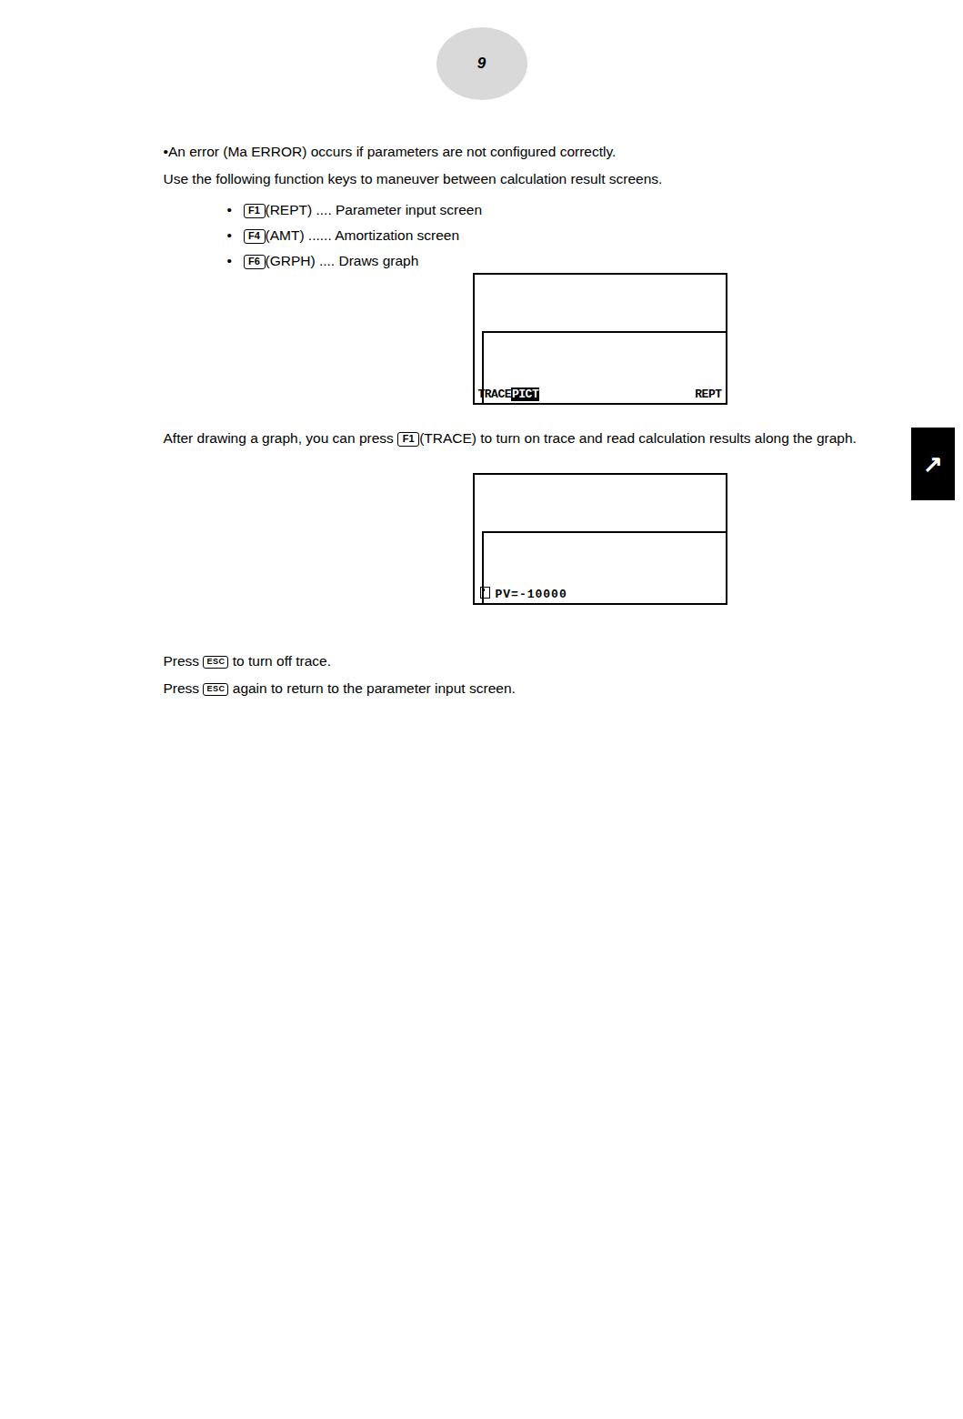9
↗
•An error (Ma ERROR) occurs if parameters are not configured correctly.
Use the following function keys to maneuver between calculation result screens.
•F1(REPT) .... Parameter input screen
•F4(AMT) ...... Amortization screen
•F6(GRPH) .... Draws graph
TRACEPICT REPT
After drawing a graph, you can press F1(TRACE) to turn on trace and read calculation results along the graph.
PV=-10000
Press ESC to turn off trace.
Press ESC again to return to the parameter input screen.